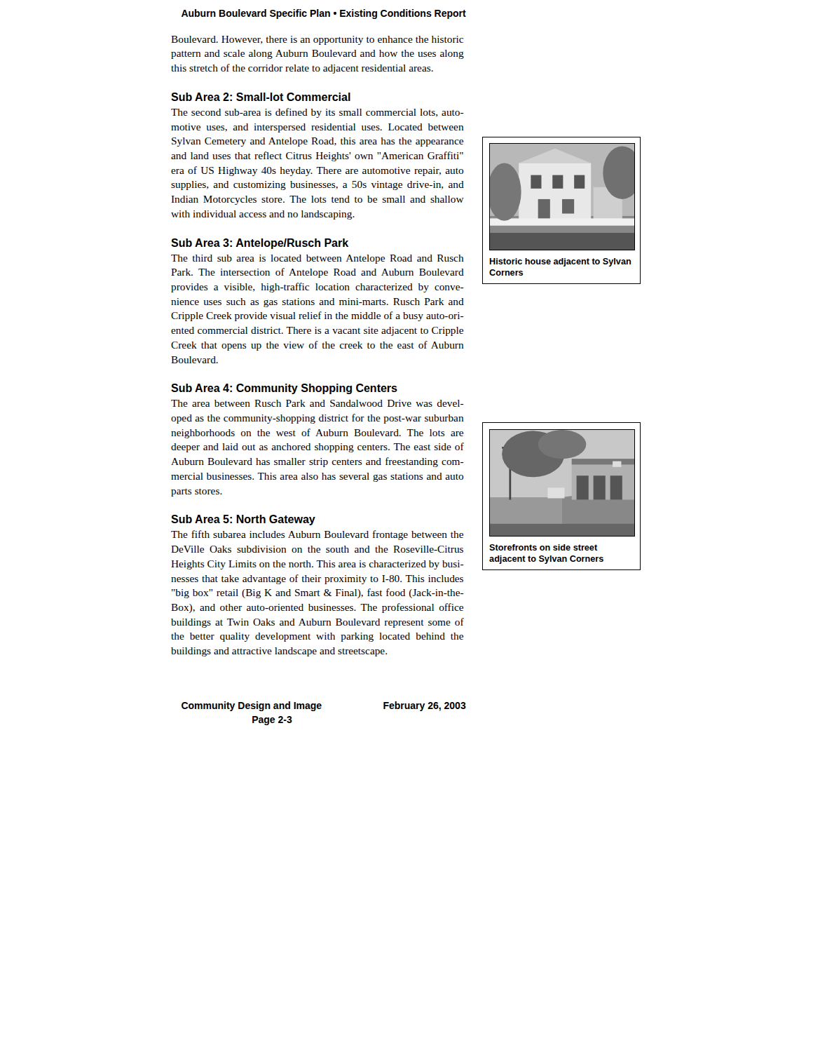Auburn Boulevard Specific Plan • Existing Conditions Report
Boulevard. However, there is an opportunity to enhance the historic pattern and scale along Auburn Boulevard and how the uses along this stretch of the corridor relate to adjacent residential areas.
Sub Area 2: Small-lot Commercial
The second sub-area is defined by its small commercial lots, automotive uses, and interspersed residential uses. Located between Sylvan Cemetery and Antelope Road, this area has the appearance and land uses that reflect Citrus Heights' own "American Graffiti" era of US Highway 40s heyday. There are automotive repair, auto supplies, and customizing businesses, a 50s vintage drive-in, and Indian Motorcycles store. The lots tend to be small and shallow with individual access and no landscaping.
Sub Area 3: Antelope/Rusch Park
The third sub area is located between Antelope Road and Rusch Park. The intersection of Antelope Road and Auburn Boulevard provides a visible, high-traffic location characterized by convenience uses such as gas stations and mini-marts. Rusch Park and Cripple Creek provide visual relief in the middle of a busy auto-oriented commercial district. There is a vacant site adjacent to Cripple Creek that opens up the view of the creek to the east of Auburn Boulevard.
Sub Area 4: Community Shopping Centers
The area between Rusch Park and Sandalwood Drive was developed as the community-shopping district for the post-war suburban neighborhoods on the west of Auburn Boulevard. The lots are deeper and laid out as anchored shopping centers. The east side of Auburn Boulevard has smaller strip centers and freestanding commercial businesses. This area also has several gas stations and auto parts stores.
Sub Area 5: North Gateway
The fifth subarea includes Auburn Boulevard frontage between the DeVille Oaks subdivision on the south and the Roseville-Citrus Heights City Limits on the north. This area is characterized by businesses that take advantage of their proximity to I-80. This includes "big box" retail (Big K and Smart & Final), fast food (Jack-in-the-Box), and other auto-oriented businesses. The professional office buildings at Twin Oaks and Auburn Boulevard represent some of the better quality development with parking located behind the buildings and attractive landscape and streetscape.
Historic house adjacent to Sylvan Corners
Storefronts on side street adjacent to Sylvan Corners
Community Design and Image
February 26, 2003
Page 2-3